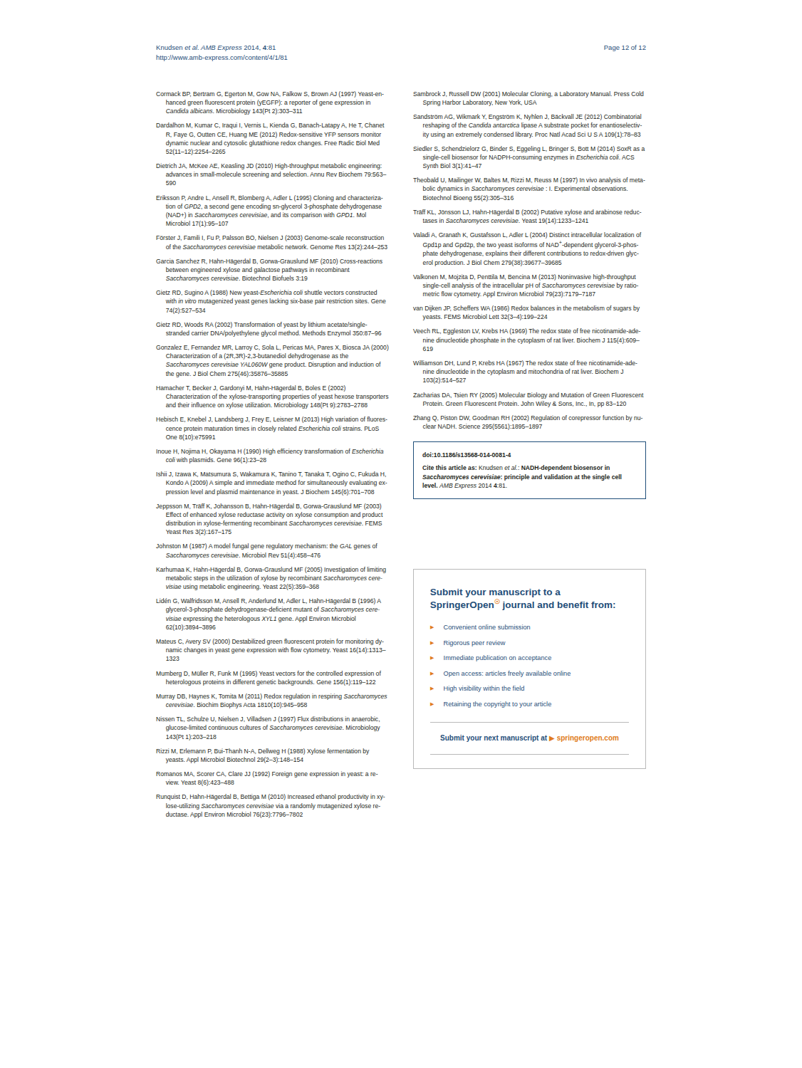Knudsen et al. AMB Express 2014, 4:81
http://www.amb-express.com/content/4/1/81
Page 12 of 12
Cormack BP, Bertram G, Egerton M, Gow NA, Falkow S, Brown AJ (1997) Yeast-enhanced green fluorescent protein (yEGFP): a reporter of gene expression in Candida albicans. Microbiology 143(Pt 2):303–311
Dardalhon M, Kumar C, Iraqui I, Vernis L, Kienda G, Banach-Latapy A, He T, Chanet R, Faye G, Outten CE, Huang ME (2012) Redox-sensitive YFP sensors monitor dynamic nuclear and cytosolic glutathione redox changes. Free Radic Biol Med 52(11–12):2254–2265
Dietrich JA, McKee AE, Keasling JD (2010) High-throughput metabolic engineering: advances in small-molecule screening and selection. Annu Rev Biochem 79:563–590
Eriksson P, Andre L, Ansell R, Blomberg A, Adler L (1995) Cloning and characterization of GPD2, a second gene encoding sn-glycerol 3-phosphate dehydrogenase (NAD+) in Saccharomyces cerevisiae, and its comparison with GPD1. Mol Microbiol 17(1):95–107
Förster J, Famili I, Fu P, Palsson BO, Nielsen J (2003) Genome-scale reconstruction of the Saccharomyces cerevisiae metabolic network. Genome Res 13(2):244–253
Garcia Sanchez R, Hahn-Hägerdal B, Gorwa-Grauslund MF (2010) Cross-reactions between engineered xylose and galactose pathways in recombinant Saccharomyces cerevisiae. Biotechnol Biofuels 3:19
Gietz RD, Sugino A (1988) New yeast-Escherichia coli shuttle vectors constructed with in vitro mutagenized yeast genes lacking six-base pair restriction sites. Gene 74(2):527–534
Gietz RD, Woods RA (2002) Transformation of yeast by lithium acetate/single-stranded carrier DNA/polyethylene glycol method. Methods Enzymol 350:87–96
Gonzalez E, Fernandez MR, Larroy C, Sola L, Pericas MA, Pares X, Biosca JA (2000) Characterization of a (2R,3R)-2,3-butanediol dehydrogenase as the Saccharomyces cerevisiae YAL060W gene product. Disruption and induction of the gene. J Biol Chem 275(46):35876–35885
Hamacher T, Becker J, Gardonyi M, Hahn-Hägerdal B, Boles E (2002) Characterization of the xylose-transporting properties of yeast hexose transporters and their influence on xylose utilization. Microbiology 148(Pt 9):2783–2788
Hebisch E, Knebel J, Landsberg J, Frey E, Leisner M (2013) High variation of fluorescence protein maturation times in closely related Escherichia coli strains. PLoS One 8(10):e75991
Inoue H, Nojima H, Okayama H (1990) High efficiency transformation of Escherichia coli with plasmids. Gene 96(1):23–28
Ishii J, Izawa K, Matsumura S, Wakamura K, Tanino T, Tanaka T, Ogino C, Fukuda H, Kondo A (2009) A simple and immediate method for simultaneously evaluating expression level and plasmid maintenance in yeast. J Biochem 145(6):701–708
Jeppsson M, Träff K, Johansson B, Hahn-Hägerdal B, Gorwa-Grauslund MF (2003) Effect of enhanced xylose reductase activity on xylose consumption and product distribution in xylose-fermenting recombinant Saccharomyces cerevisiae. FEMS Yeast Res 3(2):167–175
Johnston M (1987) A model fungal gene regulatory mechanism: the GAL genes of Saccharomyces cerevisiae. Microbiol Rev 51(4):458–476
Karhumaa K, Hahn-Hägerdal B, Gorwa-Grauslund MF (2005) Investigation of limiting metabolic steps in the utilization of xylose by recombinant Saccharomyces cerevisiae using metabolic engineering. Yeast 22(5):359–368
Lidén G, Walfridsson M, Ansell R, Anderlund M, Adler L, Hahn-Hägerdal B (1996) A glycerol-3-phosphate dehydrogenase-deficient mutant of Saccharomyces cerevisiae expressing the heterologous XYL1 gene. Appl Environ Microbiol 62(10):3894–3896
Mateus C, Avery SV (2000) Destabilized green fluorescent protein for monitoring dynamic changes in yeast gene expression with flow cytometry. Yeast 16(14):1313–1323
Mumberg D, Müller R, Funk M (1995) Yeast vectors for the controlled expression of heterologous proteins in different genetic backgrounds. Gene 156(1):119–122
Murray DB, Haynes K, Tomita M (2011) Redox regulation in respiring Saccharomyces cerevisiae. Biochim Biophys Acta 1810(10):945–958
Nissen TL, Schulze U, Nielsen J, Villadsen J (1997) Flux distributions in anaerobic, glucose-limited continuous cultures of Saccharomyces cerevisiae. Microbiology 143(Pt 1):203–218
Rizzi M, Erlemann P, Bui-Thanh N-A, Dellweg H (1988) Xylose fermentation by yeasts. Appl Microbiol Biotechnol 29(2–3):148–154
Romanos MA, Scorer CA, Clare JJ (1992) Foreign gene expression in yeast: a review. Yeast 8(6):423–488
Runquist D, Hahn-Hägerdal B, Bettiga M (2010) Increased ethanol productivity in xylose-utilizing Saccharomyces cerevisiae via a randomly mutagenized xylose reductase. Appl Environ Microbiol 76(23):7796–7802
Sambrock J, Russell DW (2001) Molecular Cloning, a Laboratory Manual. Press Cold Spring Harbor Laboratory, New York, USA
Sandström AG, Wikmark Y, Engström K, Nyhlen J, Bäckvall JE (2012) Combinatorial reshaping of the Candida antarctica lipase A substrate pocket for enantioselectivity using an extremely condensed library. Proc Natl Acad Sci U S A 109(1):78–83
Siedler S, Schendzielorz G, Binder S, Eggeling L, Bringer S, Bott M (2014) SoxR as a single-cell biosensor for NADPH-consuming enzymes in Escherichia coli. ACS Synth Biol 3(1):41–47
Theobald U, Mailinger W, Baltes M, Rizzi M, Reuss M (1997) In vivo analysis of metabolic dynamics in Saccharomyces cerevisiae : I. Experimental observations. Biotechnol Bioeng 55(2):305–316
Träff KL, Jönsson LJ, Hahn-Hägerdal B (2002) Putative xylose and arabinose reductases in Saccharomyces cerevisiae. Yeast 19(14):1233–1241
Valadi A, Granath K, Gustafsson L, Adler L (2004) Distinct intracellular localization of Gpd1p and Gpd2p, the two yeast isoforms of NAD+-dependent glycerol-3-phosphate dehydrogenase, explains their different contributions to redox-driven glycerol production. J Biol Chem 279(38):39677–39685
Valkonen M, Mojzita D, Penttila M, Bencina M (2013) Noninvasive high-throughput single-cell analysis of the intracellular pH of Saccharomyces cerevisiae by ratiometric flow cytometry. Appl Environ Microbiol 79(23):7179–7187
van Dijken JP, Scheffers WA (1986) Redox balances in the metabolism of sugars by yeasts. FEMS Microbiol Lett 32(3–4):199–224
Veech RL, Eggleston LV, Krebs HA (1969) The redox state of free nicotinamide-adenine dinucleotide phosphate in the cytoplasm of rat liver. Biochem J 115(4):609–619
Williamson DH, Lund P, Krebs HA (1967) The redox state of free nicotinamide-adenine dinucleotide in the cytoplasm and mitochondria of rat liver. Biochem J 103(2):514–527
Zacharias DA, Tsien RY (2005) Molecular Biology and Mutation of Green Fluorescent Protein. Green Fluorescent Protein. John Wiley & Sons, Inc., In, pp 83–120
Zhang Q, Piston DW, Goodman RH (2002) Regulation of corepressor function by nuclear NADH. Science 295(5561):1895–1897
doi:10.1186/s13568-014-0081-4
Cite this article as: Knudsen et al.: NADH-dependent biosensor in Saccharomyces cerevisiae: principle and validation at the single cell level. AMB Express 2014 4:81.
Submit your manuscript to a SpringerOpen☉ journal and benefit from:
Convenient online submission
Rigorous peer review
Immediate publication on acceptance
Open access: articles freely available online
High visibility within the field
Retaining the copyright to your article
Submit your next manuscript at ▶ springeropen.com